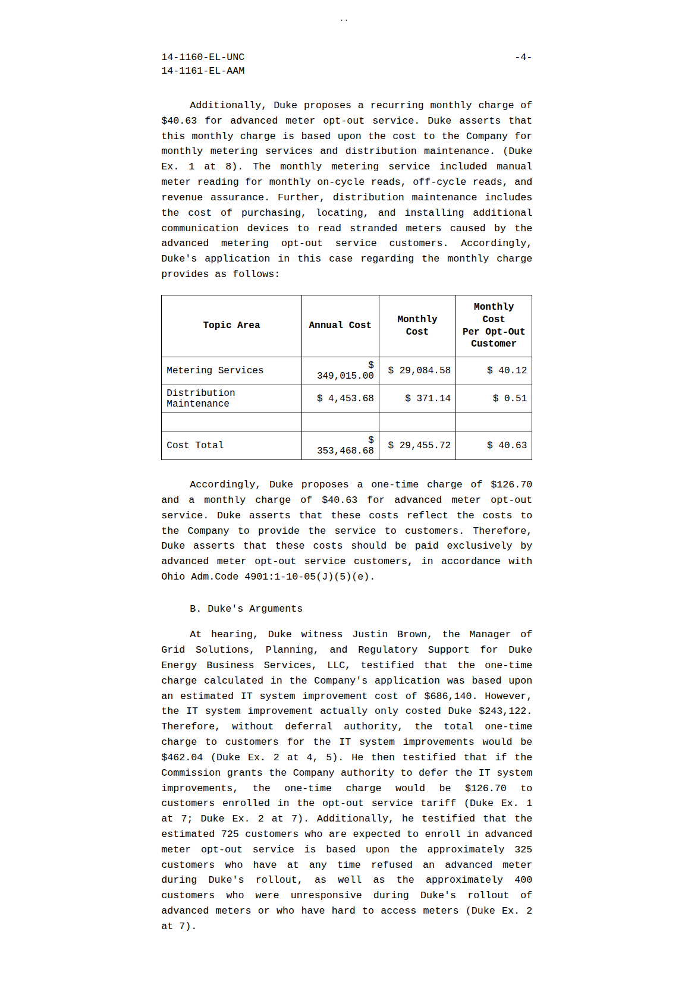..
14-1160-EL-UNC 14-1161-EL-AAM
-4-
Additionally, Duke proposes a recurring monthly charge of $40.63 for advanced meter opt-out service. Duke asserts that this monthly charge is based upon the cost to the Company for monthly metering services and distribution maintenance. (Duke Ex. 1 at 8). The monthly metering service included manual meter reading for monthly on-cycle reads, off-cycle reads, and revenue assurance. Further, distribution maintenance includes the cost of purchasing, locating, and installing additional communication devices to read stranded meters caused by the advanced metering opt-out service customers. Accordingly, Duke's application in this case regarding the monthly charge provides as follows:
| Topic Area | Annual Cost | Monthly Cost | Monthly Cost Per Opt-Out Customer |
| --- | --- | --- | --- |
| Metering Services | $ 349,015.00 | $ 29,084.58 | $ 40.12 |
| Distribution Maintenance | $ 4,453.68 | $ 371.14 | $ 0.51 |
| Cost Total | $ 353,468.68 | $ 29,455.72 | $ 40.63 |
Accordingly, Duke proposes a one-time charge of $126.70 and a monthly charge of $40.63 for advanced meter opt-out service. Duke asserts that these costs reflect the costs to the Company to provide the service to customers. Therefore, Duke asserts that these costs should be paid exclusively by advanced meter opt-out service customers, in accordance with Ohio Adm.Code 4901:1-10-05(J)(5)(e).
B. Duke's Arguments
At hearing, Duke witness Justin Brown, the Manager of Grid Solutions, Planning, and Regulatory Support for Duke Energy Business Services, LLC, testified that the one-time charge calculated in the Company's application was based upon an estimated IT system improvement cost of $686,140. However, the IT system improvement actually only costed Duke $243,122. Therefore, without deferral authority, the total one-time charge to customers for the IT system improvements would be $462.04 (Duke Ex. 2 at 4, 5). He then testified that if the Commission grants the Company authority to defer the IT system improvements, the one-time charge would be $126.70 to customers enrolled in the opt-out service tariff (Duke Ex. 1 at 7; Duke Ex. 2 at 7). Additionally, he testified that the estimated 725 customers who are expected to enroll in advanced meter opt-out service is based upon the approximately 325 customers who have at any time refused an advanced meter during Duke's rollout, as well as the approximately 400 customers who were unresponsive during Duke's rollout of advanced meters or who have hard to access meters (Duke Ex. 2 at 7).